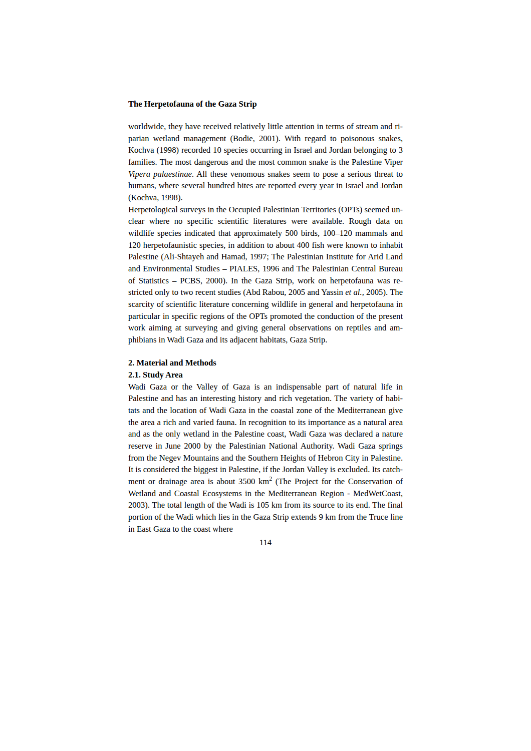The Herpetofauna of the Gaza Strip
worldwide, they have received relatively little attention in terms of stream and riparian wetland management (Bodie, 2001). With regard to poisonous snakes, Kochva (1998) recorded 10 species occurring in Israel and Jordan belonging to 3 families. The most dangerous and the most common snake is the Palestine Viper Vipera palaestinae. All these venomous snakes seem to pose a serious threat to humans, where several hundred bites are reported every year in Israel and Jordan (Kochva, 1998).
Herpetological surveys in the Occupied Palestinian Territories (OPTs) seemed unclear where no specific scientific literatures were available. Rough data on wildlife species indicated that approximately 500 birds, 100–120 mammals and 120 herpetofaunistic species, in addition to about 400 fish were known to inhabit Palestine (Ali-Shtayeh and Hamad, 1997; The Palestinian Institute for Arid Land and Environmental Studies – PIALES, 1996 and The Palestinian Central Bureau of Statistics – PCBS, 2000). In the Gaza Strip, work on herpetofauna was restricted only to two recent studies (Abd Rabou, 2005 and Yassin et al., 2005). The scarcity of scientific literature concerning wildlife in general and herpetofauna in particular in specific regions of the OPTs promoted the conduction of the present work aiming at surveying and giving general observations on reptiles and amphibians in Wadi Gaza and its adjacent habitats, Gaza Strip.
2. Material and Methods
2.1. Study Area
Wadi Gaza or the Valley of Gaza is an indispensable part of natural life in Palestine and has an interesting history and rich vegetation. The variety of habitats and the location of Wadi Gaza in the coastal zone of the Mediterranean give the area a rich and varied fauna. In recognition to its importance as a natural area and as the only wetland in the Palestine coast, Wadi Gaza was declared a nature reserve in June 2000 by the Palestinian National Authority. Wadi Gaza springs from the Negev Mountains and the Southern Heights of Hebron City in Palestine. It is considered the biggest in Palestine, if the Jordan Valley is excluded. Its catchment or drainage area is about 3500 km2 (The Project for the Conservation of Wetland and Coastal Ecosystems in the Mediterranean Region - MedWetCoast, 2003). The total length of the Wadi is 105 km from its source to its end. The final portion of the Wadi which lies in the Gaza Strip extends 9 km from the Truce line in East Gaza to the coast where
114